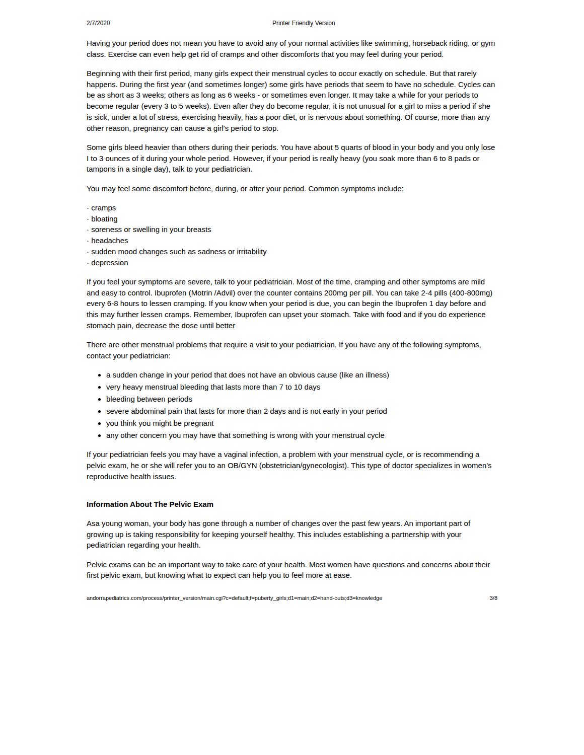2/7/2020 Printer Friendly Version
Having your period does not mean you have to avoid any of your normal activities like swimming, horseback riding, or gym class. Exercise can even help get rid of cramps and other discomforts that you may feel during your period.
Beginning with their first period, many girls expect their menstrual cycles to occur exactly on schedule. But that rarely happens. During the first year (and sometimes longer) some girls have periods that seem to have no schedule. Cycles can be as short as 3 weeks; others as long as 6 weeks - or sometimes even longer. It may take a while for your periods to become regular (every 3 to 5 weeks). Even after they do become regular, it is not unusual for a girl to miss a period if she is sick, under a lot of stress, exercising heavily, has a poor diet, or is nervous about something. Of course, more than any other reason, pregnancy can cause a girl's period to stop.
Some girls bleed heavier than others during their periods. You have about 5 quarts of blood in your body and you only lose I to 3 ounces of it during your whole period. However, if your period is really heavy (you soak more than 6 to 8 pads or tampons in a single day), talk to your pediatrician.
You may feel some discomfort before, during, or after your period. Common symptoms include:
· cramps
· bloating
· soreness or swelling in your breasts
· headaches
· sudden mood changes such as sadness or irritability
· depression
If you feel your symptoms are severe, talk to your pediatrician. Most of the time, cramping and other symptoms are mild and easy to control. Ibuprofen (Motrin /Advil) over the counter contains 200mg per pill. You can take 2-4 pills (400-800mg) every 6-8 hours to lessen cramping. If you know when your period is due, you can begin the Ibuprofen 1 day before and this may further lessen cramps. Remember, Ibuprofen can upset your stomach. Take with food and if you do experience stomach pain, decrease the dose until better
There are other menstrual problems that require a visit to your pediatrician. If you have any of the following symptoms, contact your pediatrician:
a sudden change in your period that does not have an obvious cause (like an illness)
very heavy menstrual bleeding that lasts more than 7 to 10 days
bleeding between periods
severe abdominal pain that lasts for more than 2 days and is not early in your period
you think you might be pregnant
any other concern you may have that something is wrong with your menstrual cycle
If your pediatrician feels you may have a vaginal infection, a problem with your menstrual cycle, or is recommending a pelvic exam, he or she will refer you to an OB/GYN (obstetrician/gynecologist). This type of doctor specializes in women's reproductive health issues.
Information About The Pelvic Exam
Asa young woman, your body has gone through a number of changes over the past few years. An important part of growing up is taking responsibility for keeping yourself healthy. This includes establishing a partnership with your pediatrician regarding your health.
Pelvic exams can be an important way to take care of your health. Most women have questions and concerns about their first pelvic exam, but knowing what to expect can help you to feel more at ease.
andorrapediatrics.com/process/printer_version/main.cgi?c=default;f=puberty_girls;d1=main;d2=hand-outs;d3=knowledge 3/8